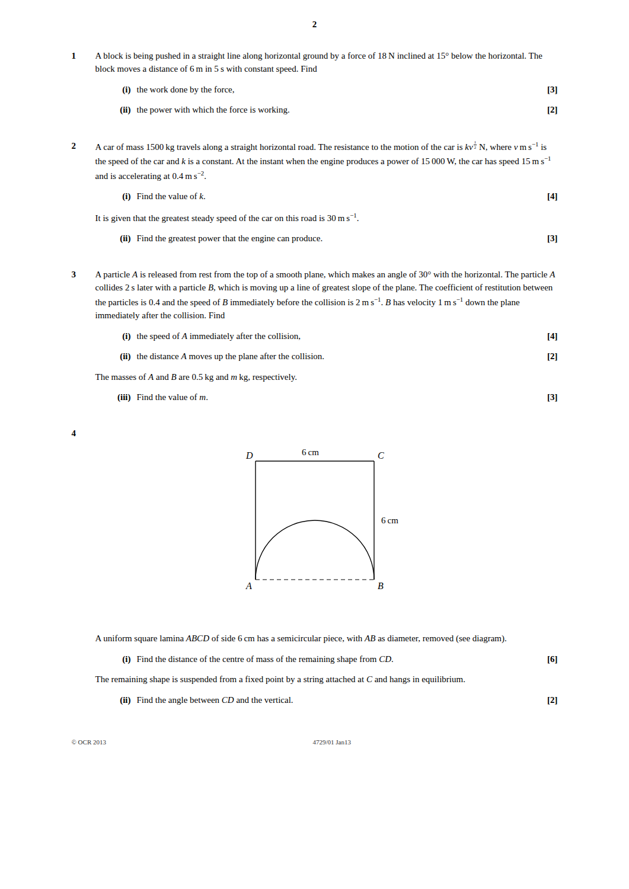2
1
A block is being pushed in a straight line along horizontal ground by a force of 18 N inclined at 15° below the horizontal. The block moves a distance of 6 m in 5 s with constant speed. Find
(i)
the work done by the force, [3]
(ii)
the power with which the force is working. [2]
2
A car of mass 1500 kg travels along a straight horizontal road. The resistance to the motion of the car is kv12 N, where v m s−1 is the speed of the car and k is a constant. At the instant when the engine produces a power of 15 000 W, the car has speed 15 m s−1 and is accelerating at 0.4 m s−2.
(i)
Find the value of k. [4]
It is given that the greatest steady speed of the car on this road is 30 m s−1.
(ii)
Find the greatest power that the engine can produce. [3]
3
A particle A is released from rest from the top of a smooth plane, which makes an angle of 30° with the horizontal. The particle A collides 2 s later with a particle B, which is moving up a line of greatest slope of the plane. The coefficient of restitution between the particles is 0.4 and the speed of B immediately before the collision is 2 m s−1. B has velocity 1 m s−1 down the plane immediately after the collision. Find
(i)
the speed of A immediately after the collision, [4]
(ii)
the distance A moves up the plane after the collision. [2]
The masses of A and B are 0.5 kg and m kg, respectively.
(iii)
Find the value of m. [3]
4
D C A B 6 cm 6 cm
A uniform square lamina ABCD of side 6 cm has a semicircular piece, with AB as diameter, removed (see diagram).
(i)
Find the distance of the centre of mass of the remaining shape from CD. [6]
The remaining shape is suspended from a fixed point by a string attached at C and hangs in equilibrium.
(ii)
Find the angle between CD and the vertical. [2]
© OCR 2013 4729/01 Jan13